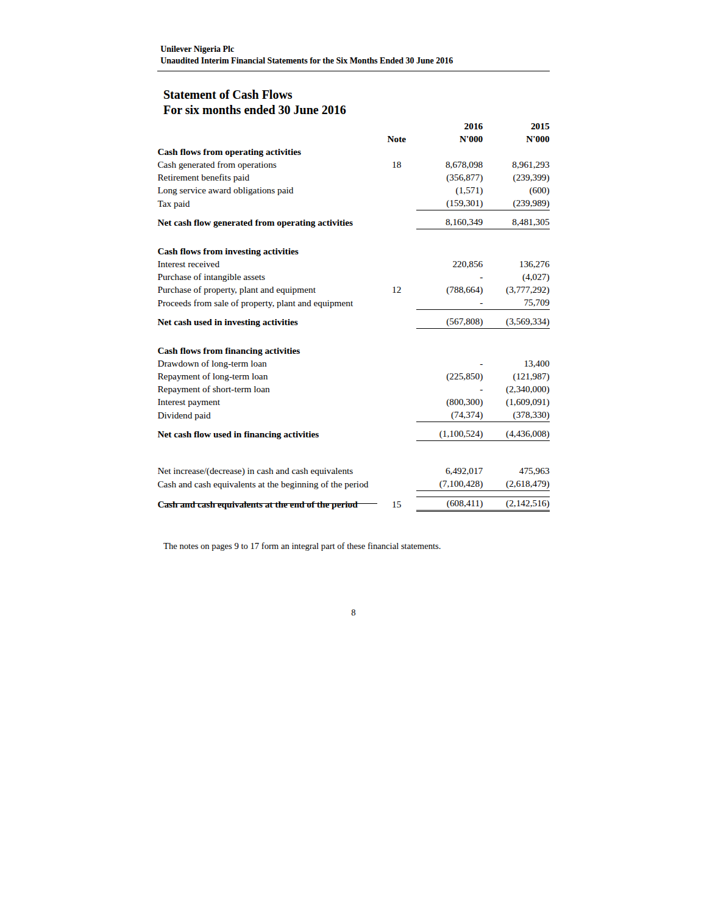Unilever Nigeria Plc
Unaudited Interim Financial Statements for the Six Months Ended 30 June 2016
Statement of Cash Flows
For six months ended 30 June 2016
| | | 2016 | 2015 |
| | Note | N'000 | N'000 |
| Cash flows from operating activities | | | |
| Cash generated from operations | 18 | 8,678,098 | 8,961,293 |
| Retirement benefits paid | | (356,877) | (239,399) |
| Long service award obligations paid | | (1,571) | (600) |
| Tax paid | | (159,301) | (239,989) |
| Net cash flow generated from operating activities | | 8,160,349 | 8,481,305 |
| Cash flows from investing activities | | | |
| Interest received | | 220,856 | 136,276 |
| Purchase of intangible assets | | - | (4,027) |
| Purchase of property, plant and equipment | 12 | (788,664) | (3,777,292) |
| Proceeds from sale of property, plant and equipment | | - | 75,709 |
| Net cash used in investing activities | | (567,808) | (3,569,334) |
| Cash flows from financing activities | | | |
| Drawdown of long-term loan | | - | 13,400 |
| Repayment of long-term loan | | (225,850) | (121,987) |
| Repayment of short-term loan | | - | (2,340,000) |
| Interest payment | | (800,300) | (1,609,091) |
| Dividend paid | | (74,374) | (378,330) |
| Net cash flow used in financing activities | | (1,100,524) | (4,436,008) |
| Net increase/(decrease) in cash and cash equivalents | | 6,492,017 | 475,963 |
| Cash and cash equivalents at the beginning of the period | | (7,100,428) | (2,618,479) |
| Cash and cash equivalents at the end of the period | 15 | (608,411) | (2,142,516) |
The notes on pages 9 to 17 form an integral part of these financial statements.
8